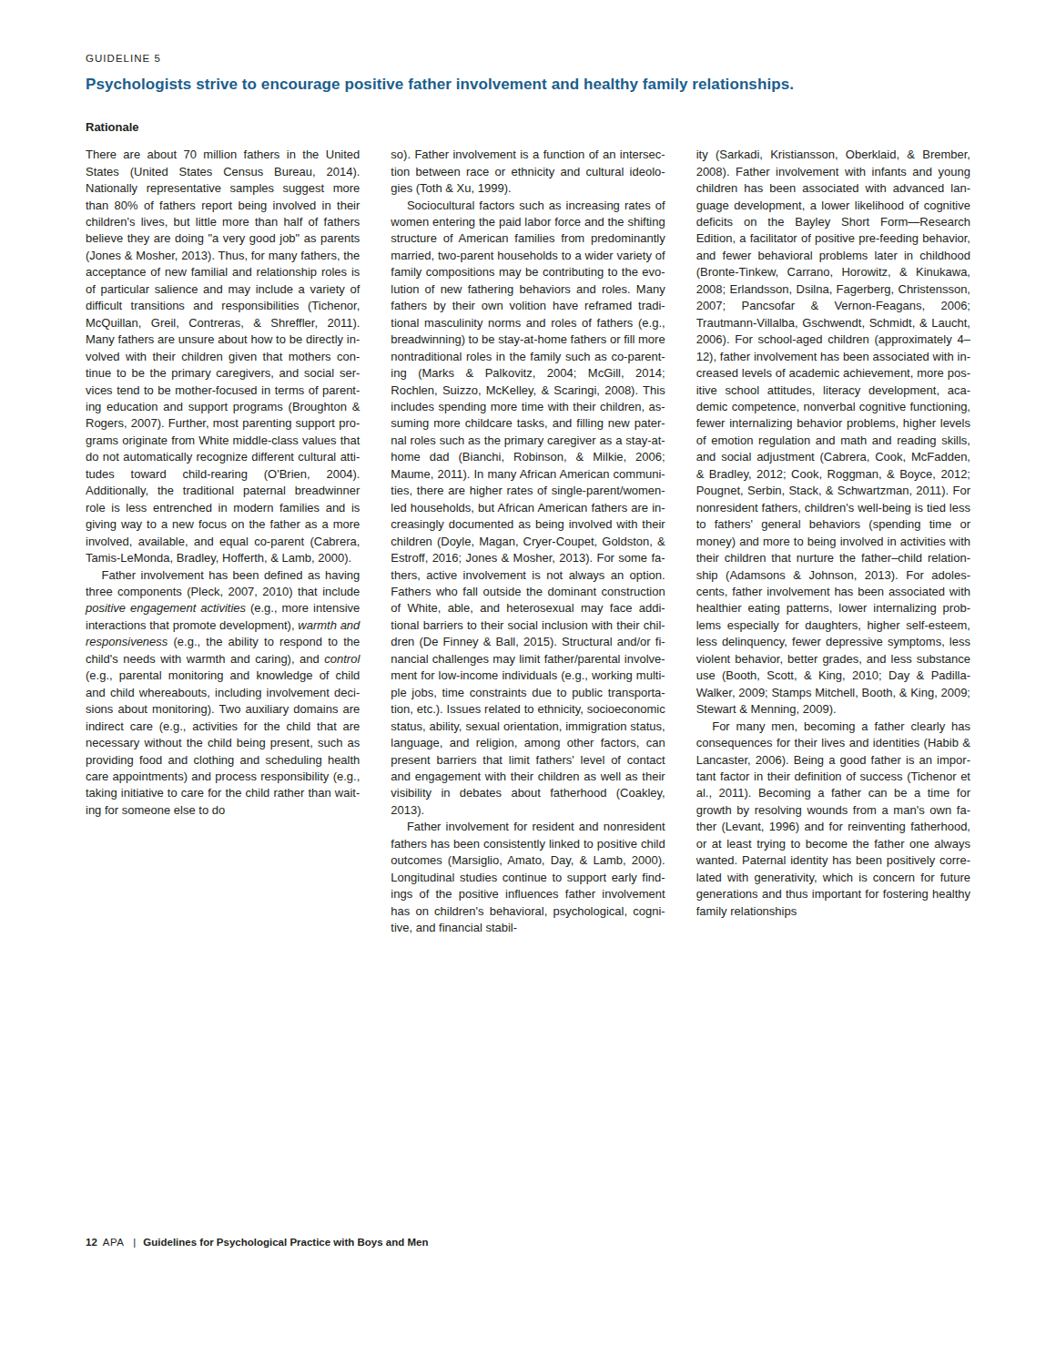GUIDELINE 5
Psychologists strive to encourage positive father involvement and healthy family relationships.
Rationale
There are about 70 million fathers in the United States (United States Census Bureau, 2014). Nationally representative samples suggest more than 80% of fathers report being involved in their children's lives, but little more than half of fathers believe they are doing "a very good job" as parents (Jones & Mosher, 2013). Thus, for many fathers, the acceptance of new familial and relationship roles is of particular salience and may include a variety of difficult transitions and responsibilities (Tichenor, McQuillan, Greil, Contreras, & Shreffler, 2011). Many fathers are unsure about how to be directly involved with their children given that mothers continue to be the primary caregivers, and social services tend to be mother-focused in terms of parenting education and support programs (Broughton & Rogers, 2007). Further, most parenting support programs originate from White middle-class values that do not automatically recognize different cultural attitudes toward child-rearing (O'Brien, 2004). Additionally, the traditional paternal breadwinner role is less entrenched in modern families and is giving way to a new focus on the father as a more involved, available, and equal co-parent (Cabrera, Tamis-LeMonda, Bradley, Hofferth, & Lamb, 2000).
Father involvement has been defined as having three components (Pleck, 2007, 2010) that include positive engagement activities (e.g., more intensive interactions that promote development), warmth and responsiveness (e.g., the ability to respond to the child's needs with warmth and caring), and control (e.g., parental monitoring and knowledge of child and child whereabouts, including involvement decisions about monitoring). Two auxiliary domains are indirect care (e.g., activities for the child that are necessary without the child being present, such as providing food and clothing and scheduling health care appointments) and process responsibility (e.g., taking initiative to care for the child rather than waiting for someone else to do
so). Father involvement is a function of an intersection between race or ethnicity and cultural ideologies (Toth & Xu, 1999).
Sociocultural factors such as increasing rates of women entering the paid labor force and the shifting structure of American families from predominantly married, two-parent households to a wider variety of family compositions may be contributing to the evolution of new fathering behaviors and roles. Many fathers by their own volition have reframed traditional masculinity norms and roles of fathers (e.g., breadwinning) to be stay-at-home fathers or fill more nontraditional roles in the family such as co-parenting (Marks & Palkovitz, 2004; McGill, 2014; Rochlen, Suizzo, McKelley, & Scaringi, 2008). This includes spending more time with their children, assuming more childcare tasks, and filling new paternal roles such as the primary caregiver as a stay-at-home dad (Bianchi, Robinson, & Milkie, 2006; Maume, 2011). In many African American communities, there are higher rates of single-parent/women-led households, but African American fathers are increasingly documented as being involved with their children (Doyle, Magan, Cryer-Coupet, Goldston, & Estroff, 2016; Jones & Mosher, 2013). For some fathers, active involvement is not always an option. Fathers who fall outside the dominant construction of White, able, and heterosexual may face additional barriers to their social inclusion with their children (De Finney & Ball, 2015). Structural and/or financial challenges may limit father/parental involvement for low-income individuals (e.g., working multiple jobs, time constraints due to public transportation, etc.). Issues related to ethnicity, socioeconomic status, ability, sexual orientation, immigration status, language, and religion, among other factors, can present barriers that limit fathers' level of contact and engagement with their children as well as their visibility in debates about fatherhood (Coakley, 2013).
Father involvement for resident and nonresident fathers has been consistently linked to positive child outcomes (Marsiglio, Amato, Day, & Lamb, 2000). Longitudinal studies continue to support early findings of the positive influences father involvement has on children's behavioral, psychological, cognitive, and financial stabil-
ity (Sarkadi, Kristiansson, Oberklaid, & Brember, 2008). Father involvement with infants and young children has been associated with advanced language development, a lower likelihood of cognitive deficits on the Bayley Short Form—Research Edition, a facilitator of positive pre-feeding behavior, and fewer behavioral problems later in childhood (Bronte-Tinkew, Carrano, Horowitz, & Kinukawa, 2008; Erlandsson, Dsilna, Fagerberg, Christensson, 2007; Pancsofar & Vernon-Feagans, 2006; Trautmann-Villalba, Gschwendt, Schmidt, & Laucht, 2006). For school-aged children (approximately 4–12), father involvement has been associated with increased levels of academic achievement, more positive school attitudes, literacy development, academic competence, nonverbal cognitive functioning, fewer internalizing behavior problems, higher levels of emotion regulation and math and reading skills, and social adjustment (Cabrera, Cook, McFadden, & Bradley, 2012; Cook, Roggman, & Boyce, 2012; Pougnet, Serbin, Stack, & Schwartzman, 2011). For nonresident fathers, children's well-being is tied less to fathers' general behaviors (spending time or money) and more to being involved in activities with their children that nurture the father–child relationship (Adamsons & Johnson, 2013). For adolescents, father involvement has been associated with healthier eating patterns, lower internalizing problems especially for daughters, higher self-esteem, less delinquency, fewer depressive symptoms, less violent behavior, better grades, and less substance use (Booth, Scott, & King, 2010; Day & Padilla-Walker, 2009; Stamps Mitchell, Booth, & King, 2009; Stewart & Menning, 2009).
For many men, becoming a father clearly has consequences for their lives and identities (Habib & Lancaster, 2006). Being a good father is an important factor in their definition of success (Tichenor et al., 2011). Becoming a father can be a time for growth by resolving wounds from a man's own father (Levant, 1996) and for reinventing fatherhood, or at least trying to become the father one always wanted. Paternal identity has been positively correlated with generativity, which is concern for future generations and thus important for fostering healthy family relationships
12 APA|Guidelines for Psychological Practice with Boys and Men